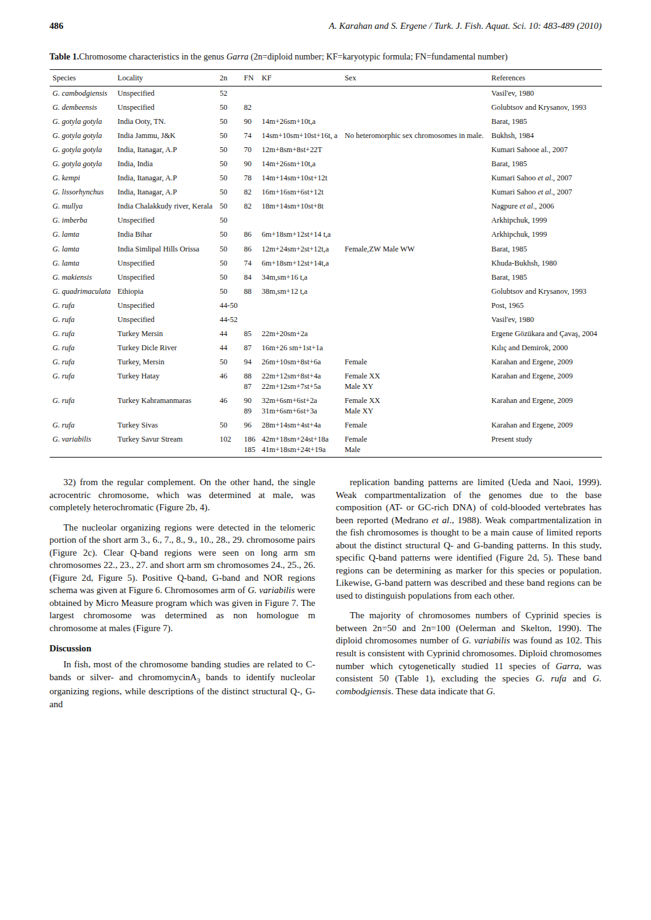486 A. Karahan and S. Ergene / Turk. J. Fish. Aquat. Sci. 10: 483-489 (2010)
Table 1. Chromosome characteristics in the genus Garra (2n=diploid number; KF=karyotypic formula; FN=fundamental number)
| Species | Locality | 2n | FN | KF | Sex | References |
| --- | --- | --- | --- | --- | --- | --- |
| G. cambodgiensis | Unspecified | 52 | | | | Vasil'ev, 1980 |
| G. dembeensis | Unspecified | 50 | 82 | | | Golubtsov and Krysanov, 1993 |
| G. gotyla gotyla | India Ooty, TN. | 50 | 90 | 14m+26sm+10t,a | | Barat, 1985 |
| G. gotyla gotyla | India Jammu, J&K | 50 | 74 | 14sm+10sm+10st+16t, a | No heteromorphic sex chromosomes in male. | Bukhsh, 1984 |
| G. gotyla gotyla | India, Itanagar, A.P | 50 | 70 | 12m+8sm+8st+22T | | Kumari Sahooe al., 2007 |
| G. gotyla gotyla | India, India | 50 | 90 | 14m+26sm+10t,a | | Barat, 1985 |
| G. kempi | India, Itanagar, A.P | 50 | 78 | 14m+14sm+10st+12t | | Kumari Sahoo et al ., 2007 |
| G. lissorhynchus | India, Itanagar, A.P | 50 | 82 | 16m+16sm+6st+12t | | Kumari Sahoo et al ., 2007 |
| G. mullya | India Chalakkudy river, Kerala | 50 | 82 | 18m+14sm+10st+8t | | Nagpure et al ., 2006 |
| G. imberba | Unspecified | 50 | | | | Arkhipchuk, 1999 |
| G. lamta | India Bihar | 50 | 86 | 6m+18sm+12st+14 t,a | | Arkhipchuk, 1999 |
| G. lamta | India Simlipal Hills Orissa | 50 | 86 | 12m+24sm+2st+12t,a | Female,ZW Male WW | Barat, 1985 |
| G. lamta | Unspecified | 50 | 74 | 6m+18sm+12st+14t,a | | Khuda-Bukhsh, 1980 |
| G. makiensis | Unspecified | 50 | 84 | 34m,sm+16 t,a | | Barat, 1985 |
| G. quadrimaculata | Ethiopia | 50 | 88 | 38m,sm+12 t,a | | Golubtsov and Krysanov, 1993 |
| G. rufa | Unspecified | 44-50 | | | | Post, 1965 |
| G. rufa | Unspecified | 44-52 | | | | Vasil'ev, 1980 |
| G. rufa | Turkey Mersin | 44 | 85 | 22m+20sm+2a | | Ergene Gözükara and Çavaş, 2004 |
| G. rufa | Turkey Dicle River | 44 | 87 | 16m+26 sm+1st+1a | | Kılıç and Demirok, 2000 |
| G. rufa | Turkey, Mersin | 50 | 94 | 26m+10sm+8st+6a | Female | Karahan and Ergene, 2009 |
| G. rufa | Turkey Hatay | 46 | 88 87 | 22m+12sm+8st+4a 22m+12sm+7st+5a | Female XX Male XY | Karahan and Ergene, 2009 |
| G. rufa | Turkey Kahramanmaras | 46 | 90 89 | 32m+6sm+6st+2a 31m+6sm+6st+3a | Female XX Male XY | Karahan and Ergene, 2009 |
| G. rufa | Turkey Sivas | 50 | 96 | 28m+14sm+4st+4a | Female | Karahan and Ergene, 2009 |
| G. variabilis | Turkey Savur Stream | 102 | 186 185 | 42m+18sm+24st+18a 41m+18sm+24t+19a | Female Male | Present study |
32) from the regular complement. On the other hand, the single acrocentric chromosome, which was determined at male, was completely heterochromatic (Figure 2b, 4).
The nucleolar organizing regions were detected in the telomeric portion of the short arm 3., 6., 7., 8., 9., 10., 28., 29. chromosome pairs (Figure 2c). Clear Q-band regions were seen on long arm sm chromosomes 22., 23., 27. and short arm sm chromosomes 24., 25., 26. (Figure 2d, Figure 5). Positive Q-band, G-band and NOR regions schema was given at Figure 6. Chromosomes arm of G. variabilis were obtained by Micro Measure program which was given in Figure 7. The largest chromosome was determined as non homologue m chromosome at males (Figure 7).
Discussion
In fish, most of the chromosome banding studies are related to C-bands or silver- and chromomycinA3 bands to identify nucleolar organizing regions, while descriptions of the distinct structural Q-, G- and
replication banding patterns are limited (Ueda and Naoi, 1999). Weak compartmentalization of the genomes due to the base composition (AT- or GC-rich DNA) of cold-blooded vertebrates has been reported (Medrano et al., 1988). Weak compartmentalization in the fish chromosomes is thought to be a main cause of limited reports about the distinct structural Q- and G-banding patterns. In this study, specific Q-band patterns were identified (Figure 2d, 5). These band regions can be determining as marker for this species or population. Likewise, G-band pattern was described and these band regions can be used to distinguish populations from each other.
The majority of chromosomes numbers of Cyprinid species is between 2n=50 and 2n=100 (Oelerman and Skelton, 1990). The diploid chromosomes number of G. variabilis was found as 102. This result is consistent with Cyprinid chromosomes. Diploid chromosomes number which cytogenetically studied 11 species of Garra, was consistent 50 (Table 1), excluding the species G. rufa and G. combodgiensis. These data indicate that G.